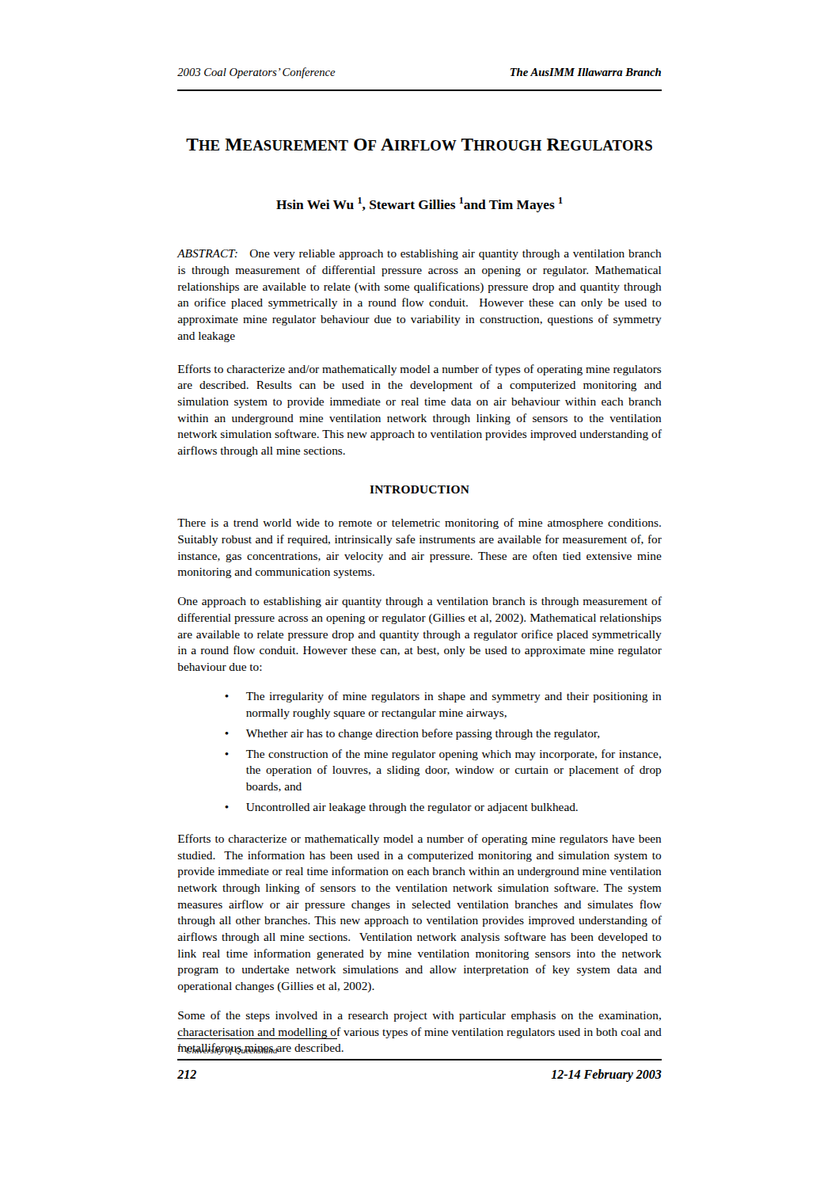2003 Coal Operators’ Conference The AusIMM Illawarra Branch
THE MEASUREMENT OF AIRFLOW THROUGH REGULATORS
Hsin Wei Wu 1, Stewart Gillies 1and Tim Mayes 1
ABSTRACT: One very reliable approach to establishing air quantity through a ventilation branch is through measurement of differential pressure across an opening or regulator. Mathematical relationships are available to relate (with some qualifications) pressure drop and quantity through an orifice placed symmetrically in a round flow conduit. However these can only be used to approximate mine regulator behaviour due to variability in construction, questions of symmetry and leakage
Efforts to characterize and/or mathematically model a number of types of operating mine regulators are described. Results can be used in the development of a computerized monitoring and simulation system to provide immediate or real time data on air behaviour within each branch within an underground mine ventilation network through linking of sensors to the ventilation network simulation software. This new approach to ventilation provides improved understanding of airflows through all mine sections.
INTRODUCTION
There is a trend world wide to remote or telemetric monitoring of mine atmosphere conditions. Suitably robust and if required, intrinsically safe instruments are available for measurement of, for instance, gas concentrations, air velocity and air pressure. These are often tied extensive mine monitoring and communication systems.
One approach to establishing air quantity through a ventilation branch is through measurement of differential pressure across an opening or regulator (Gillies et al, 2002). Mathematical relationships are available to relate pressure drop and quantity through a regulator orifice placed symmetrically in a round flow conduit. However these can, at best, only be used to approximate mine regulator behaviour due to:
The irregularity of mine regulators in shape and symmetry and their positioning in normally roughly square or rectangular mine airways,
Whether air has to change direction before passing through the regulator,
The construction of the mine regulator opening which may incorporate, for instance, the operation of louvres, a sliding door, window or curtain or placement of drop boards, and
Uncontrolled air leakage through the regulator or adjacent bulkhead.
Efforts to characterize or mathematically model a number of operating mine regulators have been studied. The information has been used in a computerized monitoring and simulation system to provide immediate or real time information on each branch within an underground mine ventilation network through linking of sensors to the ventilation network simulation software. The system measures airflow or air pressure changes in selected ventilation branches and simulates flow through all other branches. This new approach to ventilation provides improved understanding of airflows through all mine sections. Ventilation network analysis software has been developed to link real time information generated by mine ventilation monitoring sensors into the network program to undertake network simulations and allow interpretation of key system data and operational changes (Gillies et al, 2002).
Some of the steps involved in a research project with particular emphasis on the examination, characterisation and modelling of various types of mine ventilation regulators used in both coal and metalliferous mines are described.
1 University of Queensland
212 12-14 February 2003